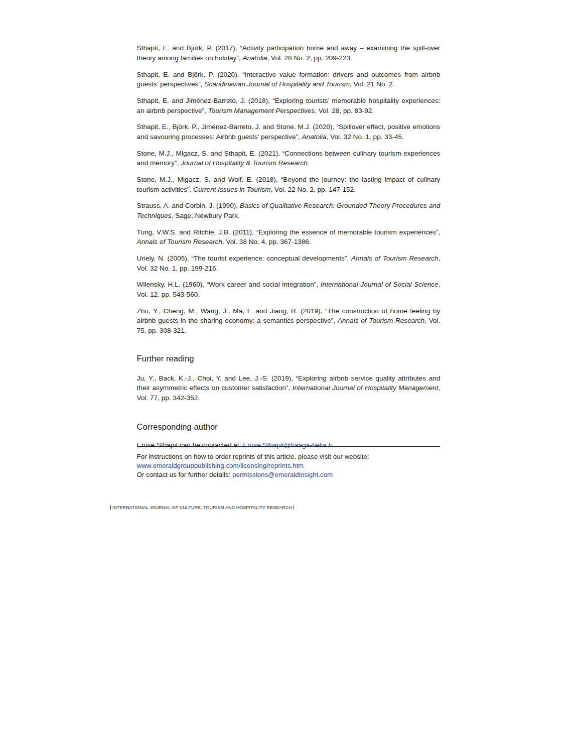Sthapit, E. and Björk, P. (2017), “Activity participation home and away – examining the spill-over theory among families on holiday”, Anatolia, Vol. 28 No. 2, pp. 209-223.
Sthapit, E. and Björk, P. (2020), “Interactive value formation: drivers and outcomes from airbnb guests’ perspectives”, Scandinavian Journal of Hospitality and Tourism, Vol. 21 No. 2.
Sthapit, E. and Jiménez-Barreto, J. (2018), “Exploring tourists’ memorable hospitality experiences: an airbnb perspective”, Tourism Management Perspectives, Vol. 28, pp. 83-92.
Sthapit, E., Björk, P., Jiménez-Barreto, J. and Stone, M.J. (2020), “Spillover effect, positive emotions and savouring processes: Airbnb guests’ perspective”, Anatolia, Vol. 32 No. 1, pp. 33-45.
Stone, M.J., Migacz, S. and Sthapit, E. (2021), “Connections between culinary tourism experiences and memory”, Journal of Hospitality & Tourism Research.
Stone, M.J., Migacz, S. and Wolf, E. (2018), “Beyond the journey: the lasting impact of culinary tourism activities”, Current Issues in Tourism, Vol. 22 No. 2, pp. 147-152.
Strauss, A. and Corbin, J. (1990), Basics of Qualitative Research: Grounded Theory Procedures and Techniques, Sage, Newbury Park.
Tung, V.W.S. and Ritchie, J.B. (2011), “Exploring the essence of memorable tourism experiences”, Annals of Tourism Research, Vol. 38 No. 4, pp. 367-1386.
Uriely, N. (2005), “The tourist experience: conceptual developments”, Annals of Tourism Research, Vol. 32 No. 1, pp. 199-216.
Wilensky, H.L. (1960), “Work career and social integration”, International Journal of Social Science, Vol. 12, pp. 543-560.
Zhu, Y., Cheng, M., Wang, J., Ma, L. and Jiang, R. (2019), “The construction of home feeling by airbnb guests in the sharing economy: a semantics perspective”, Annals of Tourism Research, Vol. 75, pp. 308-321.
Further reading
Ju, Y., Back, K.-J., Choi, Y. and Lee, J.-S. (2019), “Exploring airbnb service quality attributes and their asymmetric effects on customer satisfaction”, International Journal of Hospitality Management, Vol. 77, pp. 342-352.
Corresponding author
Erose Sthapit can be contacted at: Erose.Sthapit@haaga-helia.fi
For instructions on how to order reprints of this article, please visit our website:
www.emeraldgrouppublishing.com/licensing/reprints.htm
Or contact us for further details: permissions@emeraldinsight.com
INTERNATIONAL JOURNAL OF CULTURE, TOURISM AND HOSPITALITY RESEARCH